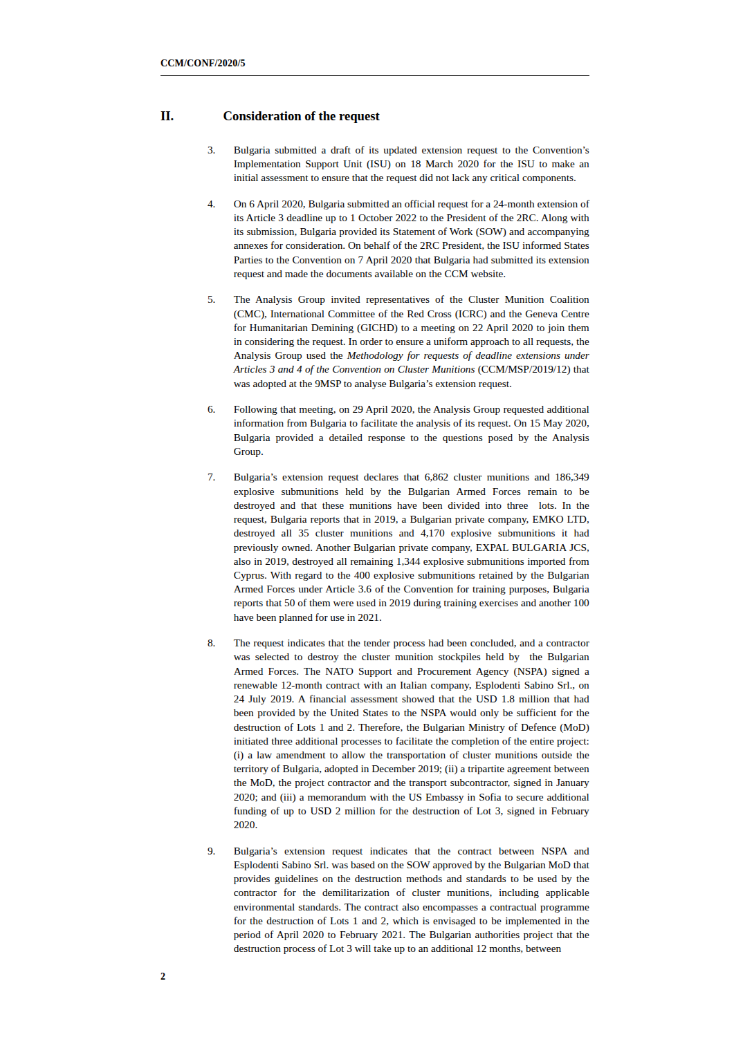CCM/CONF/2020/5
II.
Consideration of the request
3. Bulgaria submitted a draft of its updated extension request to the Convention’s Implementation Support Unit (ISU) on 18 March 2020 for the ISU to make an initial assessment to ensure that the request did not lack any critical components.
4. On 6 April 2020, Bulgaria submitted an official request for a 24-month extension of its Article 3 deadline up to 1 October 2022 to the President of the 2RC. Along with its submission, Bulgaria provided its Statement of Work (SOW) and accompanying annexes for consideration. On behalf of the 2RC President, the ISU informed States Parties to the Convention on 7 April 2020 that Bulgaria had submitted its extension request and made the documents available on the CCM website.
5. The Analysis Group invited representatives of the Cluster Munition Coalition (CMC), International Committee of the Red Cross (ICRC) and the Geneva Centre for Humanitarian Demining (GICHD) to a meeting on 22 April 2020 to join them in considering the request. In order to ensure a uniform approach to all requests, the Analysis Group used the Methodology for requests of deadline extensions under Articles 3 and 4 of the Convention on Cluster Munitions (CCM/MSP/2019/12) that was adopted at the 9MSP to analyse Bulgaria’s extension request.
6. Following that meeting, on 29 April 2020, the Analysis Group requested additional information from Bulgaria to facilitate the analysis of its request. On 15 May 2020, Bulgaria provided a detailed response to the questions posed by the Analysis Group.
7. Bulgaria’s extension request declares that 6,862 cluster munitions and 186,349 explosive submunitions held by the Bulgarian Armed Forces remain to be destroyed and that these munitions have been divided into three lots. In the request, Bulgaria reports that in 2019, a Bulgarian private company, EMKO LTD, destroyed all 35 cluster munitions and 4,170 explosive submunitions it had previously owned. Another Bulgarian private company, EXPAL BULGARIA JCS, also in 2019, destroyed all remaining 1,344 explosive submunitions imported from Cyprus. With regard to the 400 explosive submunitions retained by the Bulgarian Armed Forces under Article 3.6 of the Convention for training purposes, Bulgaria reports that 50 of them were used in 2019 during training exercises and another 100 have been planned for use in 2021.
8. The request indicates that the tender process had been concluded, and a contractor was selected to destroy the cluster munition stockpiles held by the Bulgarian Armed Forces. The NATO Support and Procurement Agency (NSPA) signed a renewable 12-month contract with an Italian company, Esplodenti Sabino Srl., on 24 July 2019. A financial assessment showed that the USD 1.8 million that had been provided by the United States to the NSPA would only be sufficient for the destruction of Lots 1 and 2. Therefore, the Bulgarian Ministry of Defence (MoD) initiated three additional processes to facilitate the completion of the entire project: (i) a law amendment to allow the transportation of cluster munitions outside the territory of Bulgaria, adopted in December 2019; (ii) a tripartite agreement between the MoD, the project contractor and the transport subcontractor, signed in January 2020; and (iii) a memorandum with the US Embassy in Sofia to secure additional funding of up to USD 2 million for the destruction of Lot 3, signed in February 2020.
9. Bulgaria’s extension request indicates that the contract between NSPA and Esplodenti Sabino Srl. was based on the SOW approved by the Bulgarian MoD that provides guidelines on the destruction methods and standards to be used by the contractor for the demilitarization of cluster munitions, including applicable environmental standards. The contract also encompasses a contractual programme for the destruction of Lots 1 and 2, which is envisaged to be implemented in the period of April 2020 to February 2021. The Bulgarian authorities project that the destruction process of Lot 3 will take up to an additional 12 months, between
2